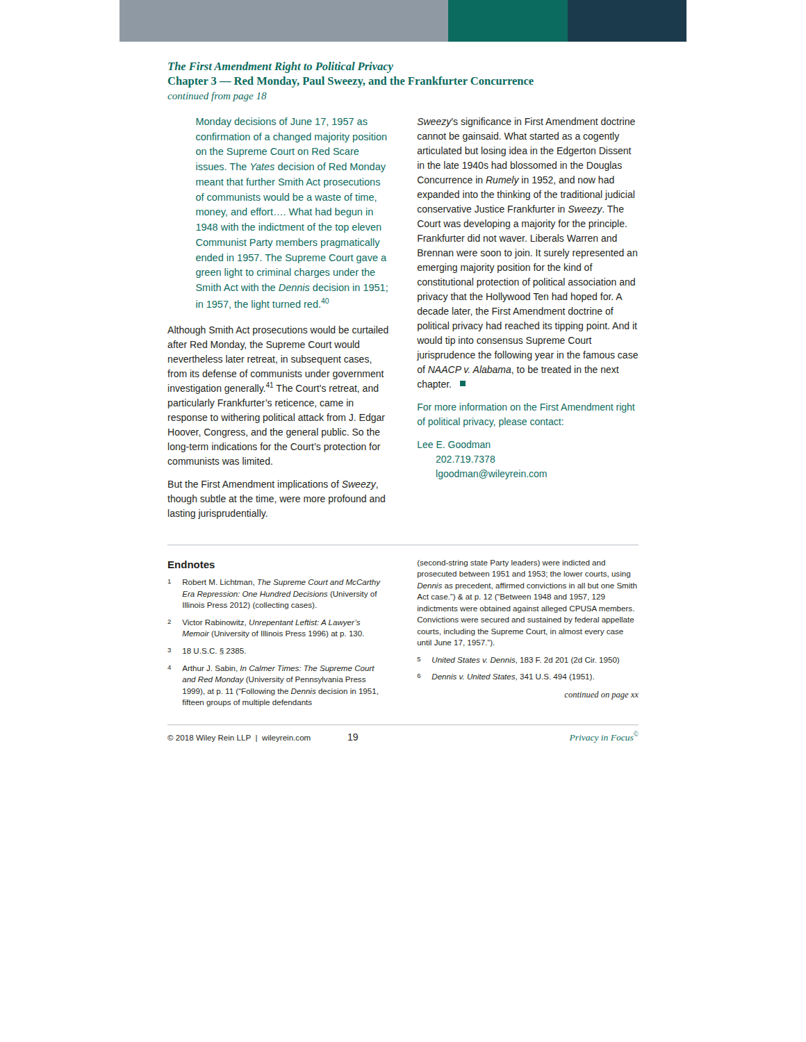The First Amendment Right to Political Privacy
Chapter 3 — Red Monday, Paul Sweezy, and the Frankfurter Concurrence
continued from page 18
Monday decisions of June 17, 1957 as confirmation of a changed majority position on the Supreme Court on Red Scare issues. The Yates decision of Red Monday meant that further Smith Act prosecutions of communists would be a waste of time, money, and effort…. What had begun in 1948 with the indictment of the top eleven Communist Party members pragmatically ended in 1957. The Supreme Court gave a green light to criminal charges under the Smith Act with the Dennis decision in 1951; in 1957, the light turned red.40
Although Smith Act prosecutions would be curtailed after Red Monday, the Supreme Court would nevertheless later retreat, in subsequent cases, from its defense of communists under government investigation generally.41 The Court’s retreat, and particularly Frankfurter’s reticence, came in response to withering political attack from J. Edgar Hoover, Congress, and the general public. So the long-term indications for the Court’s protection for communists was limited.
But the First Amendment implications of Sweezy, though subtle at the time, were more profound and lasting jurisprudentially.
Sweezy’s significance in First Amendment doctrine cannot be gainsaid. What started as a cogently articulated but losing idea in the Edgerton Dissent in the late 1940s had blossomed in the Douglas Concurrence in Rumely in 1952, and now had expanded into the thinking of the traditional judicial conservative Justice Frankfurter in Sweezy. The Court was developing a majority for the principle. Frankfurter did not waver. Liberals Warren and Brennan were soon to join. It surely represented an emerging majority position for the kind of constitutional protection of political association and privacy that the Hollywood Ten had hoped for. A decade later, the First Amendment doctrine of political privacy had reached its tipping point. And it would tip into consensus Supreme Court jurisprudence the following year in the famous case of NAACP v. Alabama, to be treated in the next chapter.
For more information on the First Amendment right of political privacy, please contact:
Lee E. Goodman
202.719.7378
lgoodman@wileyrein.com
Endnotes
1 Robert M. Lichtman, The Supreme Court and McCarthy Era Repression: One Hundred Decisions (University of Illinois Press 2012) (collecting cases).
2 Victor Rabinowitz, Unrepentant Leftist: A Lawyer’s Memoir (University of Illinois Press 1996) at p. 130.
318 U.S.C. § 2385.
4 Arthur J. Sabin, In Calmer Times: The Supreme Court and Red Monday (University of Pennsylvania Press 1999), at p. 11 (“Following the Dennis decision in 1951, fifteen groups of multiple defendants
(second-string state Party leaders) were indicted and prosecuted between 1951 and 1953; the lower courts, using Dennis as precedent, affirmed convictions in all but one Smith Act case.”) & at p. 12 (“Between 1948 and 1957, 129 indictments were obtained against alleged CPUSA members. Convictions were secured and sustained by federal appellate courts, including the Supreme Court, in almost every case until June 17, 1957.”).
5 United States v. Dennis, 183 F. 2d 201 (2d Cir. 1950)
6 Dennis v. United States, 341 U.S. 494 (1951).
continued on page xx
© 2018 Wiley Rein LLP | wileyrein.com
19
Privacy in Focus©